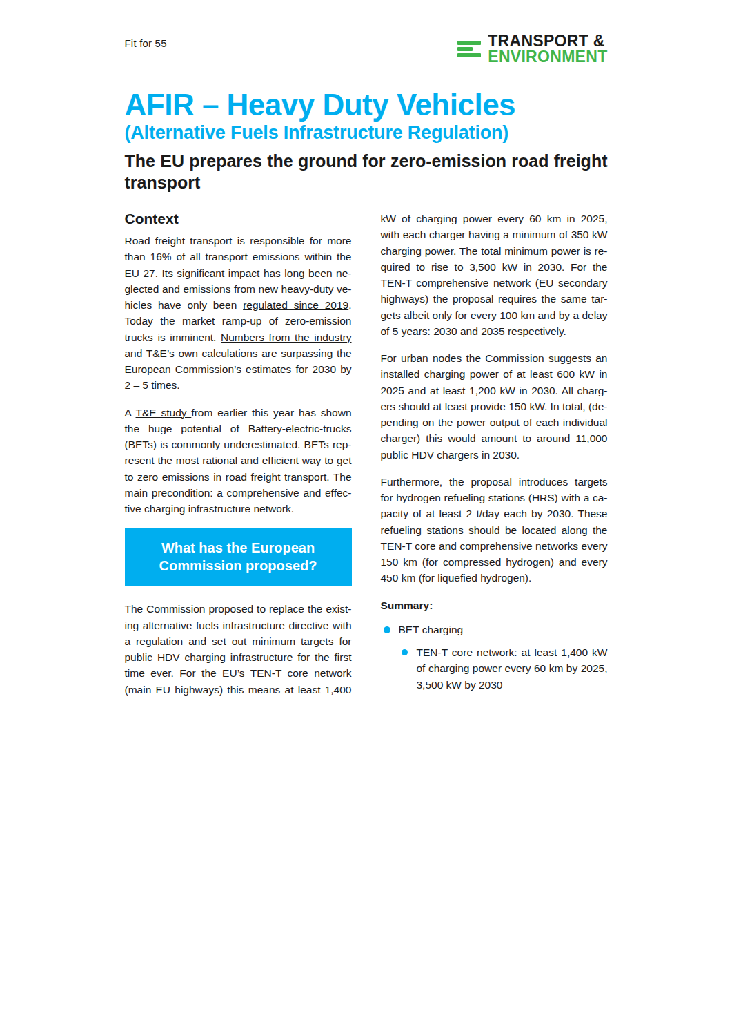Fit for 55
TRANSPORT &
ENVIRONMENT
AFIR – Heavy Duty Vehicles
(Alternative Fuels Infrastructure Regulation)
The EU prepares the ground for zero-emission road freight transport
Context
Road freight transport is responsible for more than 16% of all transport emissions within the EU 27. Its significant impact has long been neglected and emissions from new heavy-duty vehicles have only been regulated since 2019. Today the market ramp-up of zero-emission trucks is imminent. Numbers from the industry and T&E’s own calculations are surpassing the European Commission’s estimates for 2030 by 2 – 5 times.
A T&E study from earlier this year has shown the huge potential of Battery-electric-trucks (BETs) is commonly underestimated. BETs represent the most rational and efficient way to get to zero emissions in road freight transport. The main precondition: a comprehensive and effective charging infrastructure network.
What has the European Commission proposed?
The Commission proposed to replace the existing alternative fuels infrastructure directive with a regulation and set out minimum targets for public HDV charging infrastructure for the first time ever. For the EU’s TEN-T core network (main EU highways) this means at least 1,400 kW of charging power every 60 km in 2025, with each charger having a minimum of 350 kW charging power. The total minimum power is required to rise to 3,500 kW in 2030. For the TEN-T comprehensive network (EU secondary highways) the proposal requires the same targets albeit only for every 100 km and by a delay of 5 years: 2030 and 2035 respectively.
For urban nodes the Commission suggests an installed charging power of at least 600 kW in 2025 and at least 1,200 kW in 2030. All chargers should at least provide 150 kW. In total, (depending on the power output of each individual charger) this would amount to around 11,000 public HDV chargers in 2030.
Furthermore, the proposal introduces targets for hydrogen refueling stations (HRS) with a capacity of at least 2 t/day each by 2030. These refueling stations should be located along the TEN-T core and comprehensive networks every 150 km (for compressed hydrogen) and every 450 km (for liquefied hydrogen).
Summary:
BET charging
TEN-T core network: at least 1,400 kW of charging power every 60 km by 2025, 3,500 kW by 2030